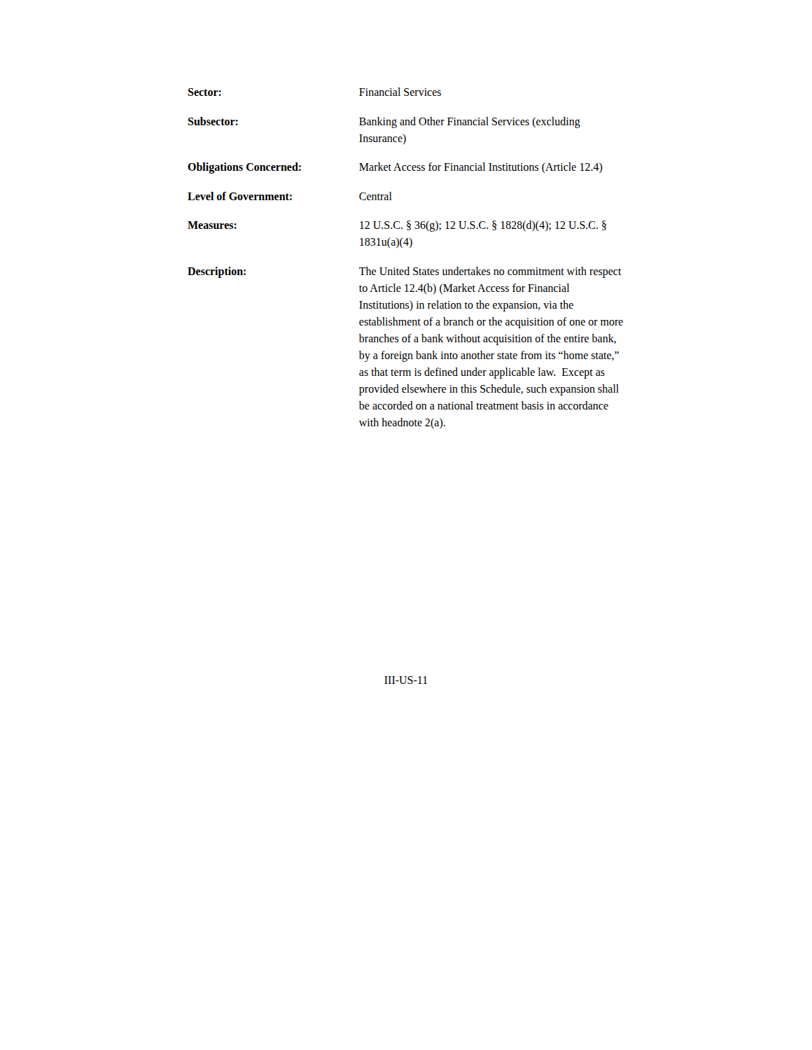| Sector: | Financial Services |
| Subsector: | Banking and Other Financial Services (excluding Insurance) |
| Obligations Concerned: | Market Access for Financial Institutions (Article 12.4) |
| Level of Government: | Central |
| Measures: | 12 U.S.C. § 36(g); 12 U.S.C. § 1828(d)(4); 12 U.S.C. § 1831u(a)(4) |
| Description: | The United States undertakes no commitment with respect to Article 12.4(b) (Market Access for Financial Institutions) in relation to the expansion, via the establishment of a branch or the acquisition of one or more branches of a bank without acquisition of the entire bank, by a foreign bank into another state from its “home state,” as that term is defined under applicable law. Except as provided elsewhere in this Schedule, such expansion shall be accorded on a national treatment basis in accordance with headnote 2(a). |
III-US-11